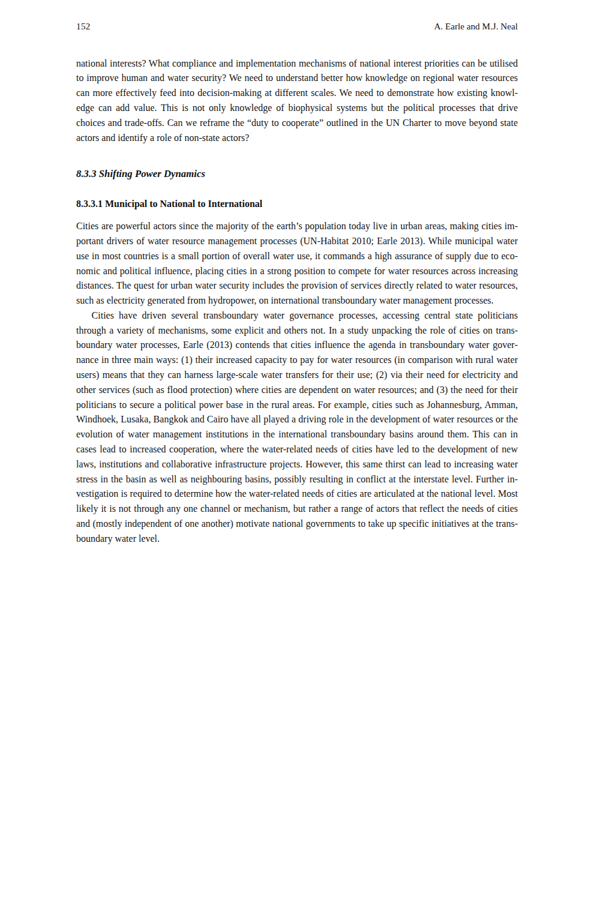152 A. Earle and M.J. Neal
national interests? What compliance and implementation mechanisms of national interest priorities can be utilised to improve human and water security? We need to understand better how knowledge on regional water resources can more effectively feed into decision-making at different scales. We need to demonstrate how existing knowledge can add value. This is not only knowledge of biophysical systems but the political processes that drive choices and trade-offs. Can we reframe the “duty to cooperate” outlined in the UN Charter to move beyond state actors and identify a role of non-state actors?
8.3.3 Shifting Power Dynamics
8.3.3.1 Municipal to National to International
Cities are powerful actors since the majority of the earth’s population today live in urban areas, making cities important drivers of water resource management processes (UN-Habitat 2010; Earle 2013). While municipal water use in most countries is a small portion of overall water use, it commands a high assurance of supply due to economic and political influence, placing cities in a strong position to compete for water resources across increasing distances. The quest for urban water security includes the provision of services directly related to water resources, such as electricity generated from hydropower, on international transboundary water management processes.
Cities have driven several transboundary water governance processes, accessing central state politicians through a variety of mechanisms, some explicit and others not. In a study unpacking the role of cities on transboundary water processes, Earle (2013) contends that cities influence the agenda in transboundary water governance in three main ways: (1) their increased capacity to pay for water resources (in comparison with rural water users) means that they can harness large-scale water transfers for their use; (2) via their need for electricity and other services (such as flood protection) where cities are dependent on water resources; and (3) the need for their politicians to secure a political power base in the rural areas. For example, cities such as Johannesburg, Amman, Windhoek, Lusaka, Bangkok and Cairo have all played a driving role in the development of water resources or the evolution of water management institutions in the international transboundary basins around them. This can in cases lead to increased cooperation, where the water-related needs of cities have led to the development of new laws, institutions and collaborative infrastructure projects. However, this same thirst can lead to increasing water stress in the basin as well as neighbouring basins, possibly resulting in conflict at the interstate level. Further investigation is required to determine how the water-related needs of cities are articulated at the national level. Most likely it is not through any one channel or mechanism, but rather a range of actors that reflect the needs of cities and (mostly independent of one another) motivate national governments to take up specific initiatives at the transboundary water level.